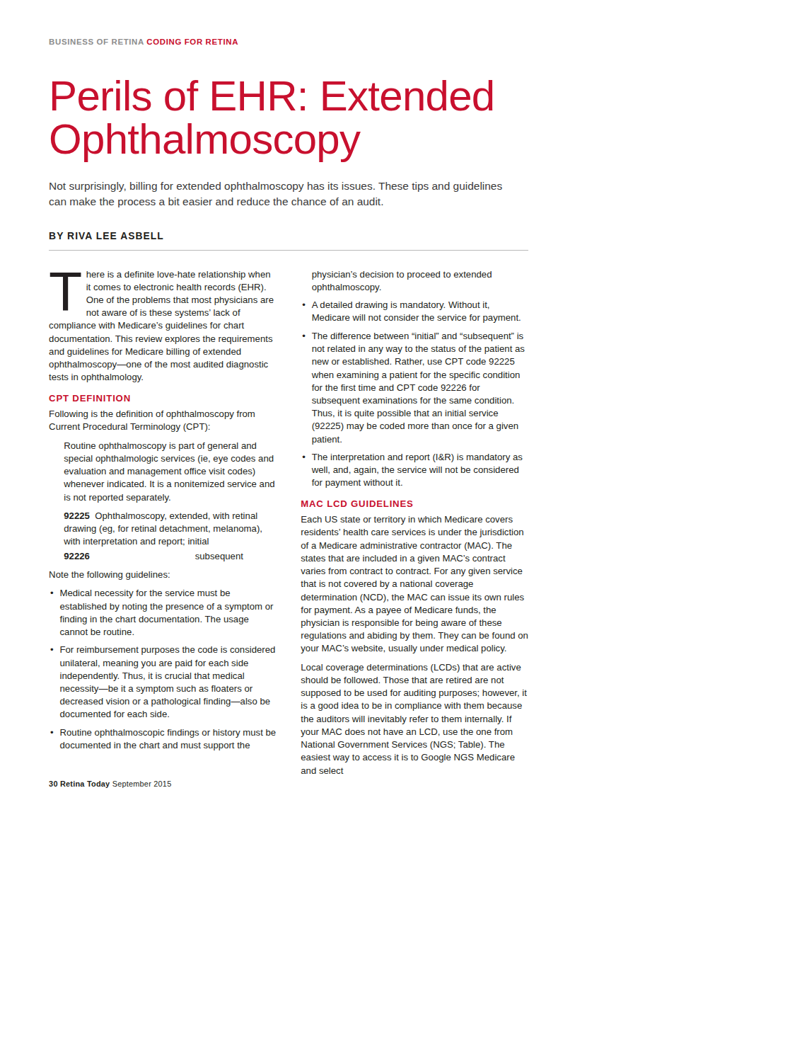Business of Retina Coding for Retina
Perils of EHR: Extended
Ophthalmoscopy
Not surprisingly, billing for extended ophthalmoscopy has its issues. These tips and guidelines can make the process a bit easier and reduce the chance of an audit.
By Riva Lee Asbell
There is a definite love-hate relationship when it comes to electronic health records (EHR). One of the problems that most physicians are not aware of is these systems’ lack of compliance with Medicare’s guidelines for chart documentation. This review explores the requirements and guidelines for Medicare billing of extended ophthalmoscopy—one of the most audited diagnostic tests in ophthalmology.
CPT Definition
Following is the definition of ophthalmoscopy from Current Procedural Terminology (CPT):
Routine ophthalmoscopy is part of general and special ophthalmologic services (ie, eye codes and evaluation and management office visit codes) whenever indicated. It is a nonitemized service and is not reported separately.
92225 Ophthalmoscopy, extended, with retinal drawing (eg, for retinal detachment, melanoma), with interpretation and report; initial 92226 subsequent
Note the following guidelines:
Medical necessity for the service must be established by noting the presence of a symptom or finding in the chart documentation. The usage cannot be routine.
For reimbursement purposes the code is considered unilateral, meaning you are paid for each side independently. Thus, it is crucial that medical necessity—be it a symptom such as floaters or decreased vision or a pathological finding—also be documented for each side.
Routine ophthalmoscopic findings or history must be documented in the chart and must support the physician’s decision to proceed to extended ophthalmoscopy.
A detailed drawing is mandatory. Without it, Medicare will not consider the service for payment.
The difference between “initial” and “subsequent” is not related in any way to the status of the patient as new or established. Rather, use CPT code 92225 when examining a patient for the specific condition for the first time and CPT code 92226 for subsequent examinations for the same condition. Thus, it is quite possible that an initial service (92225) may be coded more than once for a given patient.
The interpretation and report (I&R) is mandatory as well, and, again, the service will not be considered for payment without it.
MAC LCD Guidelines
Each US state or territory in which Medicare covers residents’ health care services is under the jurisdiction of a Medicare administrative contractor (MAC). The states that are included in a given MAC’s contract varies from contract to contract. For any given service that is not covered by a national coverage determination (NCD), the MAC can issue its own rules for payment. As a payee of Medicare funds, the physician is responsible for being aware of these regulations and abiding by them. They can be found on your MAC’s website, usually under medical policy.
Local coverage determinations (LCDs) that are active should be followed. Those that are retired are not supposed to be used for auditing purposes; however, it is a good idea to be in compliance with them because the auditors will inevitably refer to them internally. If your MAC does not have an LCD, use the one from National Government Services (NGS; Table). The easiest way to access it is to Google NGS Medicare and select
30 Retina Today September 2015